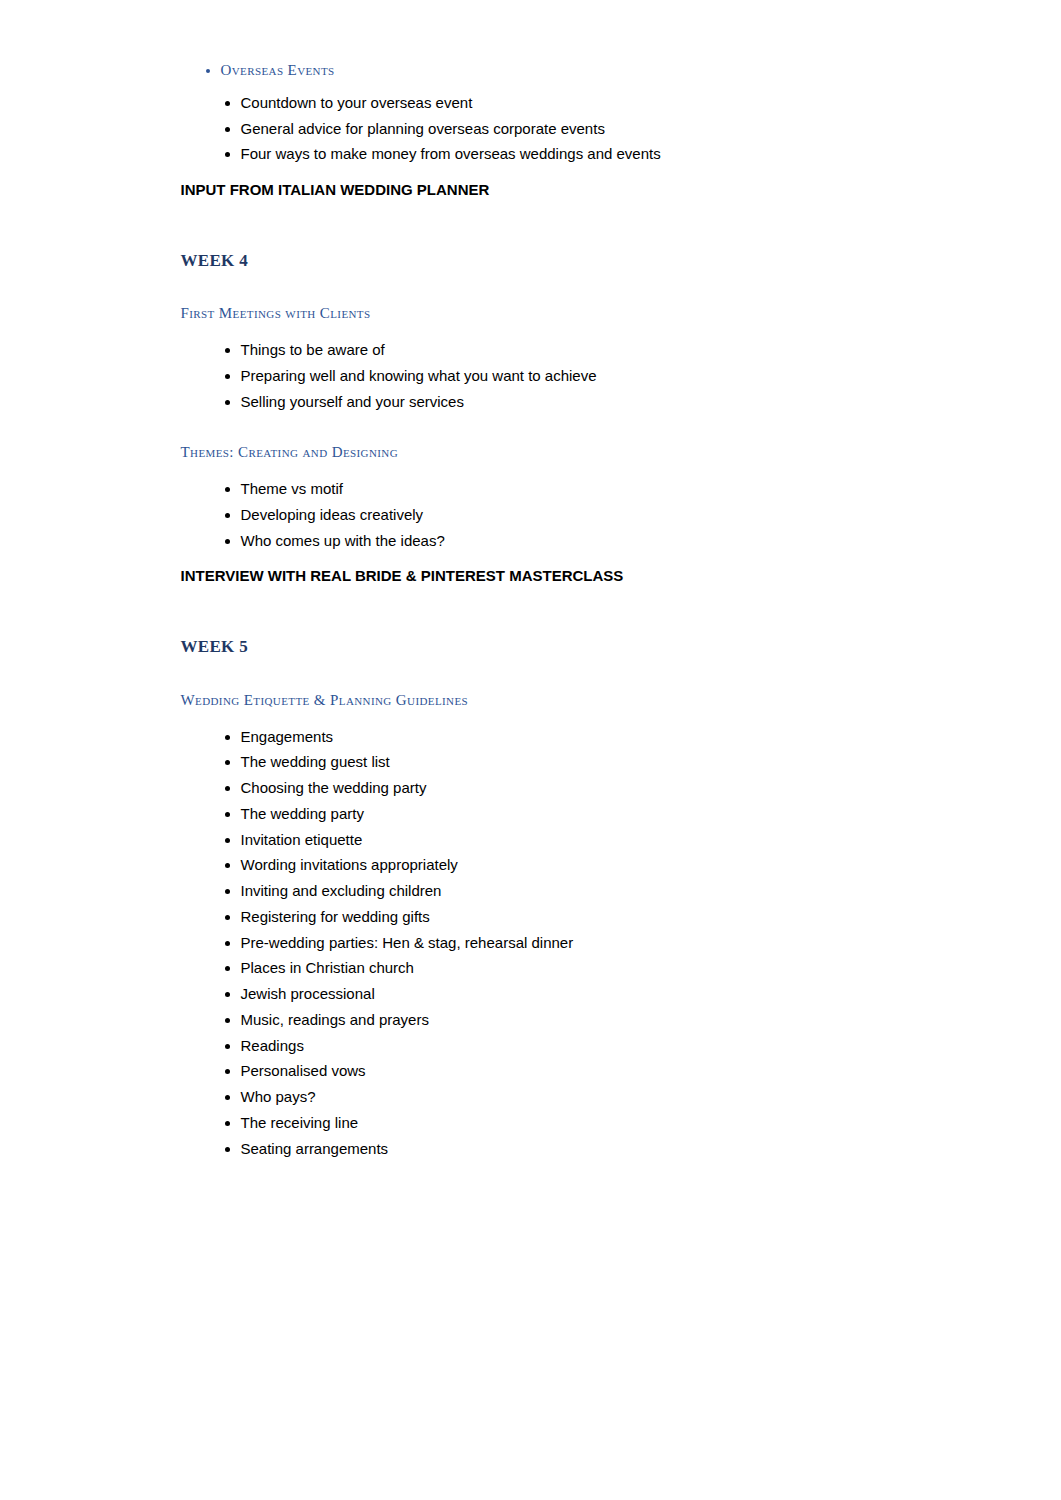Overseas Events
Countdown to your overseas event
General advice for planning overseas corporate events
Four ways to make money from overseas weddings and events
INPUT FROM ITALIAN WEDDING PLANNER
WEEK 4
First Meetings with Clients
Things to be aware of
Preparing well and knowing what you want to achieve
Selling yourself and your services
Themes: Creating and Designing
Theme vs motif
Developing ideas creatively
Who comes up with the ideas?
INTERVIEW WITH REAL BRIDE & PINTEREST MASTERCLASS
WEEK 5
Wedding Etiquette & Planning Guidelines
Engagements
The wedding guest list
Choosing the wedding party
The wedding party
Invitation etiquette
Wording invitations appropriately
Inviting and excluding children
Registering for wedding gifts
Pre-wedding parties: Hen & stag, rehearsal dinner
Places in Christian church
Jewish processional
Music, readings and prayers
Readings
Personalised vows
Who pays?
The receiving line
Seating arrangements